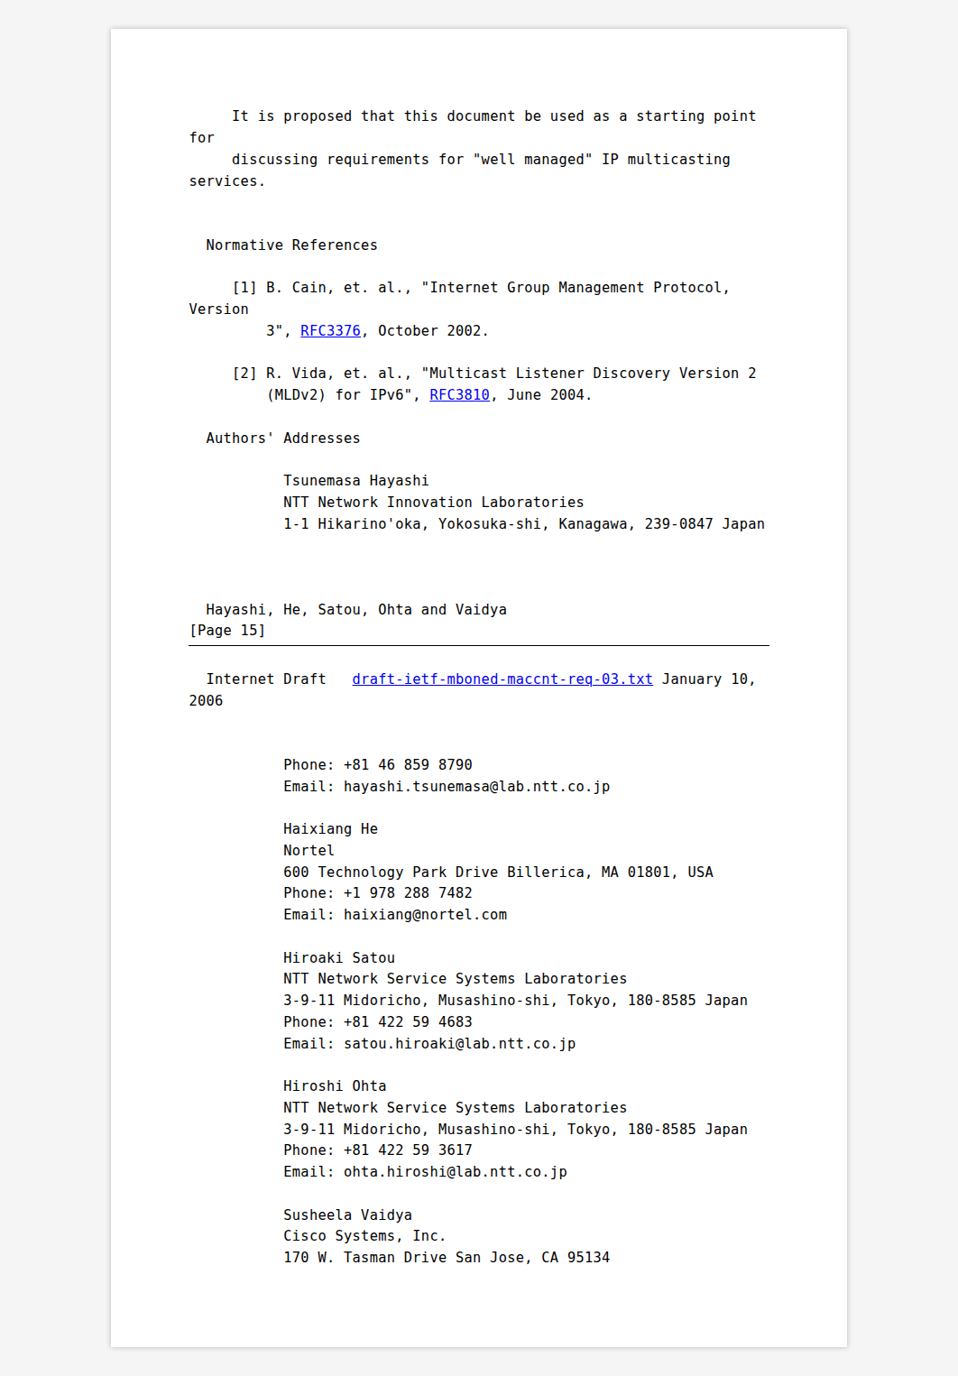It is proposed that this document be used as a starting point for
     discussing requirements for "well managed" IP multicasting services.


  Normative References

     [1] B. Cain, et. al., "Internet Group Management Protocol, Version
         3", RFC3376, October 2002.

     [2] R. Vida, et. al., "Multicast Listener Discovery Version 2
         (MLDv2) for IPv6", RFC3810, June 2004.

  Authors' Addresses

           Tsunemasa Hayashi
           NTT Network Innovation Laboratories
           1-1 Hikarino'oka, Yokosuka-shi, Kanagawa, 239-0847 Japan



  Hayashi, He, Satou, Ohta and Vaidya                          [Page 15]
  Internet Draft   draft-ietf-mboned-maccnt-req-03.txt January 10, 2006


           Phone: +81 46 859 8790
           Email: hayashi.tsunemasa@lab.ntt.co.jp

           Haixiang He
           Nortel
           600 Technology Park Drive Billerica, MA 01801, USA
           Phone: +1 978 288 7482
           Email: haixiang@nortel.com

           Hiroaki Satou
           NTT Network Service Systems Laboratories
           3-9-11 Midoricho, Musashino-shi, Tokyo, 180-8585 Japan
           Phone: +81 422 59 4683
           Email: satou.hiroaki@lab.ntt.co.jp

           Hiroshi Ohta
           NTT Network Service Systems Laboratories
           3-9-11 Midoricho, Musashino-shi, Tokyo, 180-8585 Japan
           Phone: +81 422 59 3617
           Email: ohta.hiroshi@lab.ntt.co.jp

           Susheela Vaidya
           Cisco Systems, Inc.
           170 W. Tasman Drive San Jose, CA 95134